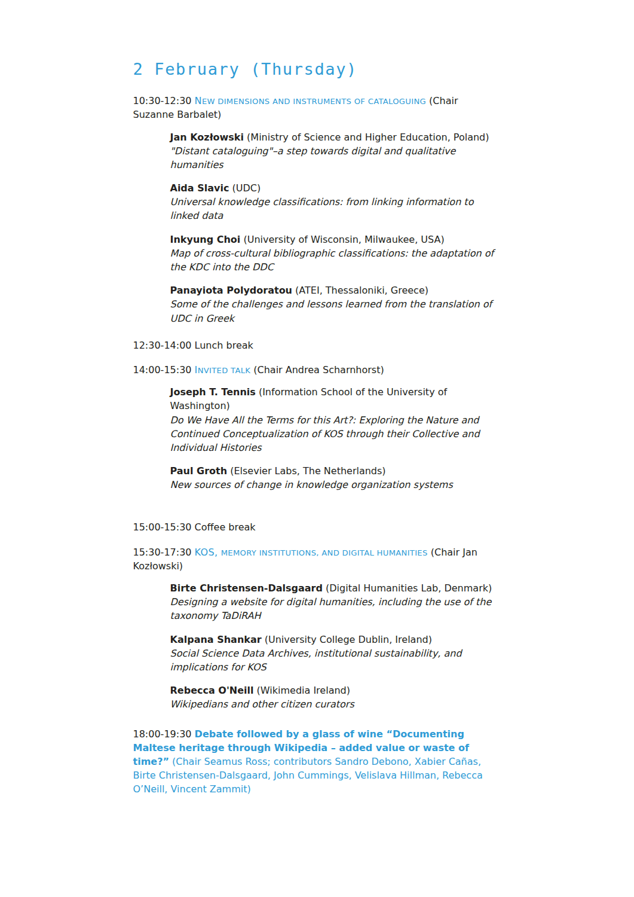2 February (Thursday)
10:30-12:30 NEW DIMENSIONS AND INSTRUMENTS OF CATALOGUING (Chair Suzanne Barbalet)
Jan Kozłowski (Ministry of Science and Higher Education, Poland) "Distant cataloguing"–a step towards digital and qualitative humanities
Aida Slavic (UDC) Universal knowledge classifications: from linking information to linked data
Inkyung Choi (University of Wisconsin, Milwaukee, USA) Map of cross-cultural bibliographic classifications: the adaptation of the KDC into the DDC
Panayiota Polydoratou (ATEI, Thessaloniki, Greece) Some of the challenges and lessons learned from the translation of UDC in Greek
12:30-14:00 Lunch break
14:00-15:30 INVITED TALK (Chair Andrea Scharnhorst)
Joseph T. Tennis (Information School of the University of Washington) Do We Have All the Terms for this Art?: Exploring the Nature and Continued Conceptualization of KOS through their Collective and Individual Histories
Paul Groth (Elsevier Labs, The Netherlands) New sources of change in knowledge organization systems
15:00-15:30 Coffee break
15:30-17:30 KOS, MEMORY INSTITUTIONS, AND DIGITAL HUMANITIES (Chair Jan Kozłowski)
Birte Christensen-Dalsgaard (Digital Humanities Lab, Denmark) Designing a website for digital humanities, including the use of the taxonomy TaDiRAH
Kalpana Shankar (University College Dublin, Ireland) Social Science Data Archives, institutional sustainability, and implications for KOS
Rebecca O'Neill (Wikimedia Ireland) Wikipedians and other citizen curators
18:00-19:30 Debate followed by a glass of wine “Documenting Maltese heritage through Wikipedia – added value or waste of time?” (Chair Seamus Ross; contributors Sandro Debono, Xabier Cañas, Birte Christensen-Dalsgaard, John Cummings, Velislava Hillman, Rebecca O’Neill, Vincent Zammit)